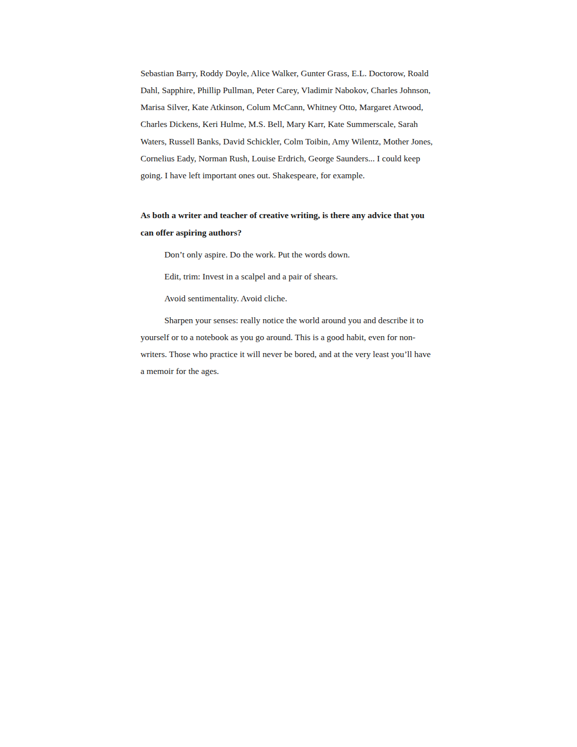Sebastian Barry, Roddy Doyle, Alice Walker, Gunter Grass, E.L. Doctorow, Roald Dahl, Sapphire, Phillip Pullman, Peter Carey, Vladimir Nabokov, Charles Johnson, Marisa Silver, Kate Atkinson, Colum McCann, Whitney Otto, Margaret Atwood, Charles Dickens, Keri Hulme, M.S. Bell, Mary Karr, Kate Summerscale, Sarah Waters, Russell Banks, David Schickler, Colm Toibin, Amy Wilentz, Mother Jones, Cornelius Eady, Norman Rush, Louise Erdrich, George Saunders... I could keep going. I have left important ones out. Shakespeare, for example.
As both a writer and teacher of creative writing, is there any advice that you can offer aspiring authors?
Don’t only aspire. Do the work. Put the words down.
Edit, trim: Invest in a scalpel and a pair of shears.
Avoid sentimentality. Avoid cliche.
Sharpen your senses: really notice the world around you and describe it to yourself or to a notebook as you go around. This is a good habit, even for non-writers. Those who practice it will never be bored, and at the very least you’ll have a memoir for the ages.